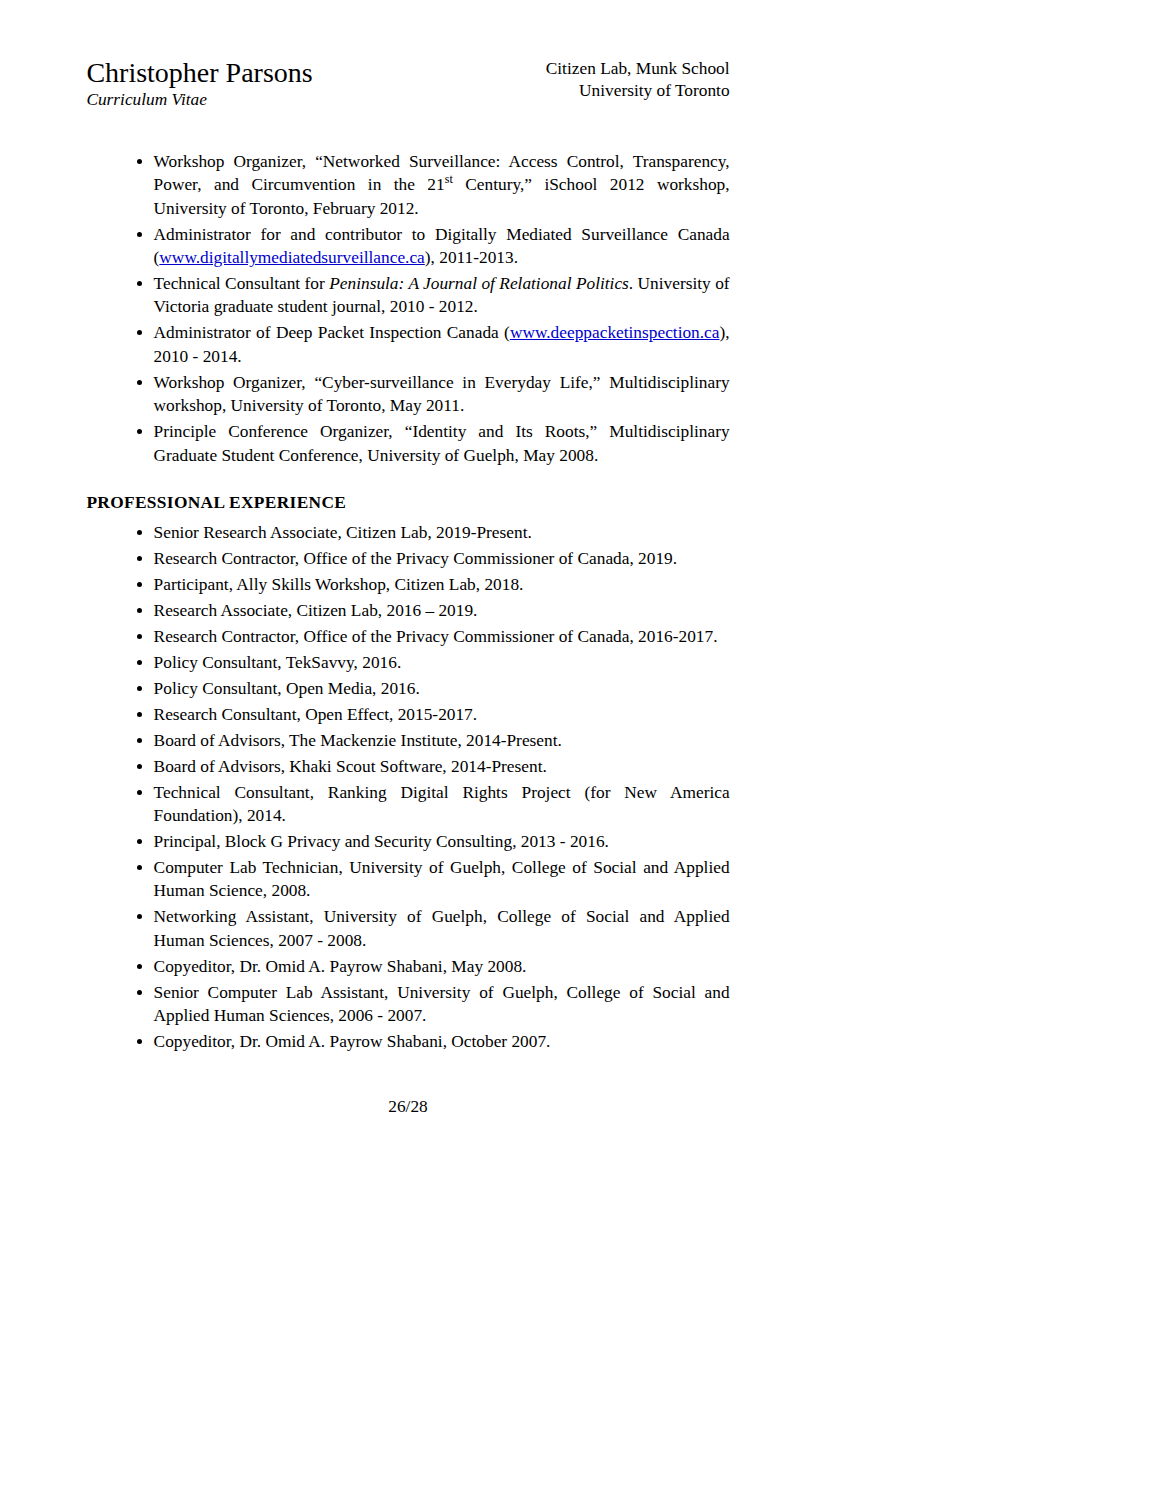Christopher Parsons Curriculum Vitae
Citizen Lab, Munk School
University of Toronto
Workshop Organizer, “Networked Surveillance: Access Control, Transparency, Power, and Circumvention in the 21st Century,” iSchool 2012 workshop, University of Toronto, February 2012.
Administrator for and contributor to Digitally Mediated Surveillance Canada (www.digitallymediatedsurveillance.ca), 2011-2013.
Technical Consultant for Peninsula: A Journal of Relational Politics. University of Victoria graduate student journal, 2010 - 2012.
Administrator of Deep Packet Inspection Canada (www.deeppacketinspection.ca), 2010 - 2014.
Workshop Organizer, “Cyber-surveillance in Everyday Life,” Multidisciplinary workshop, University of Toronto, May 2011.
Principle Conference Organizer, “Identity and Its Roots,” Multidisciplinary Graduate Student Conference, University of Guelph, May 2008.
PROFESSIONAL EXPERIENCE
Senior Research Associate, Citizen Lab, 2019-Present.
Research Contractor, Office of the Privacy Commissioner of Canada, 2019.
Participant, Ally Skills Workshop, Citizen Lab, 2018.
Research Associate, Citizen Lab, 2016 – 2019.
Research Contractor, Office of the Privacy Commissioner of Canada, 2016-2017.
Policy Consultant, TekSavvy, 2016.
Policy Consultant, Open Media, 2016.
Research Consultant, Open Effect, 2015-2017.
Board of Advisors, The Mackenzie Institute, 2014-Present.
Board of Advisors, Khaki Scout Software, 2014-Present.
Technical Consultant, Ranking Digital Rights Project (for New America Foundation), 2014.
Principal, Block G Privacy and Security Consulting, 2013 - 2016.
Computer Lab Technician, University of Guelph, College of Social and Applied Human Science, 2008.
Networking Assistant, University of Guelph, College of Social and Applied Human Sciences, 2007 - 2008.
Copyeditor, Dr. Omid A. Payrow Shabani, May 2008.
Senior Computer Lab Assistant, University of Guelph, College of Social and Applied Human Sciences, 2006 - 2007.
Copyeditor, Dr. Omid A. Payrow Shabani, October 2007.
26/28